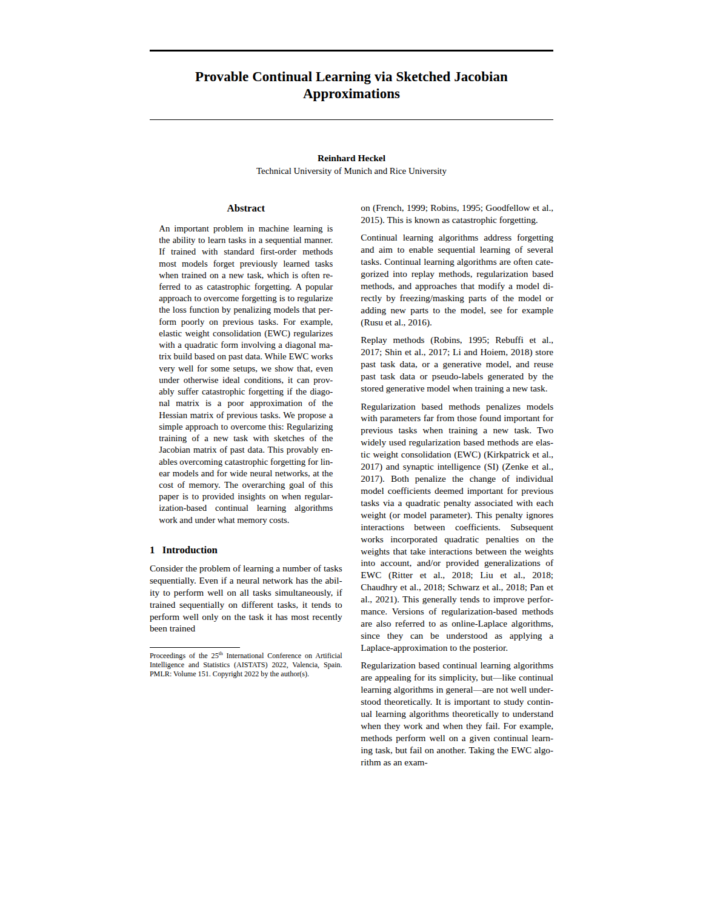Provable Continual Learning via Sketched Jacobian Approximations
Reinhard Heckel Technical University of Munich and Rice University
Abstract
An important problem in machine learning is the ability to learn tasks in a sequential manner. If trained with standard first-order methods most models forget previously learned tasks when trained on a new task, which is often referred to as catastrophic forgetting. A popular approach to overcome forgetting is to regularize the loss function by penalizing models that perform poorly on previous tasks. For example, elastic weight consolidation (EWC) regularizes with a quadratic form involving a diagonal matrix build based on past data. While EWC works very well for some setups, we show that, even under otherwise ideal conditions, it can provably suffer catastrophic forgetting if the diagonal matrix is a poor approximation of the Hessian matrix of previous tasks. We propose a simple approach to overcome this: Regularizing training of a new task with sketches of the Jacobian matrix of past data. This provably enables overcoming catastrophic forgetting for linear models and for wide neural networks, at the cost of memory. The overarching goal of this paper is to provided insights on when regularization-based continual learning algorithms work and under what memory costs.
1 Introduction
Consider the problem of learning a number of tasks sequentially. Even if a neural network has the ability to perform well on all tasks simultaneously, if trained sequentially on different tasks, it tends to perform well only on the task it has most recently been trained
Proceedings of the 25th International Conference on Artificial Intelligence and Statistics (AISTATS) 2022, Valencia, Spain. PMLR: Volume 151. Copyright 2022 by the author(s).
on (French, 1999; Robins, 1995; Goodfellow et al., 2015). This is known as catastrophic forgetting.
Continual learning algorithms address forgetting and aim to enable sequential learning of several tasks. Continual learning algorithms are often categorized into replay methods, regularization based methods, and approaches that modify a model directly by freezing/masking parts of the model or adding new parts to the model, see for example (Rusu et al., 2016).
Replay methods (Robins, 1995; Rebuffi et al., 2017; Shin et al., 2017; Li and Hoiem, 2018) store past task data, or a generative model, and reuse past task data or pseudo-labels generated by the stored generative model when training a new task.
Regularization based methods penalizes models with parameters far from those found important for previous tasks when training a new task. Two widely used regularization based methods are elastic weight consolidation (EWC) (Kirkpatrick et al., 2017) and synaptic intelligence (SI) (Zenke et al., 2017). Both penalize the change of individual model coefficients deemed important for previous tasks via a quadratic penalty associated with each weight (or model parameter). This penalty ignores interactions between coefficients. Subsequent works incorporated quadratic penalties on the weights that take interactions between the weights into account, and/or provided generalizations of EWC (Ritter et al., 2018; Liu et al., 2018; Chaudhry et al., 2018; Schwarz et al., 2018; Pan et al., 2021). This generally tends to improve performance. Versions of regularization-based methods are also referred to as online-Laplace algorithms, since they can be understood as applying a Laplace-approximation to the posterior.
Regularization based continual learning algorithms are appealing for its simplicity, but—like continual learning algorithms in general—are not well understood theoretically. It is important to study continual learning algorithms theoretically to understand when they work and when they fail. For example, methods perform well on a given continual learning task, but fail on another. Taking the EWC algorithm as an exam-